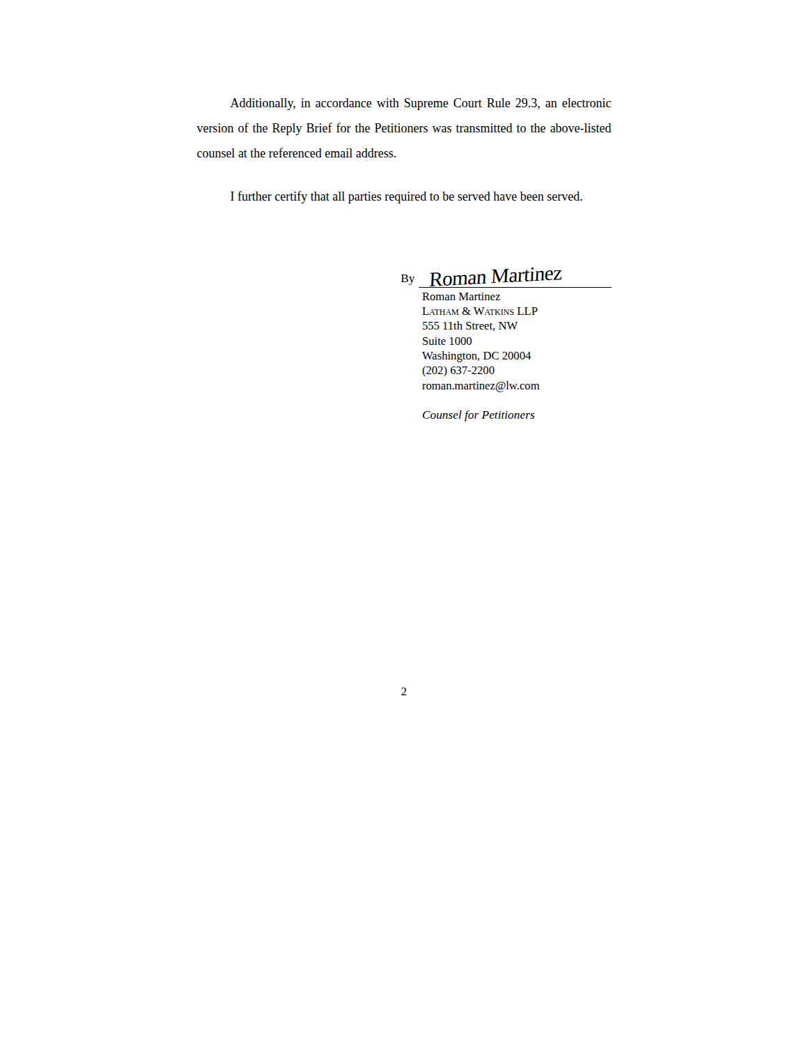Additionally, in accordance with Supreme Court Rule 29.3, an electronic version of the Reply Brief for the Petitioners was transmitted to the above-listed counsel at the referenced email address.
I further certify that all parties required to be served have been served.
By Roman Martinez
Roman Martinez
Latham & Watkins LLP
555 11th Street, NW
Suite 1000
Washington, DC 20004
(202) 637-2200
roman.martinez@lw.com
Counsel for Petitioners
2